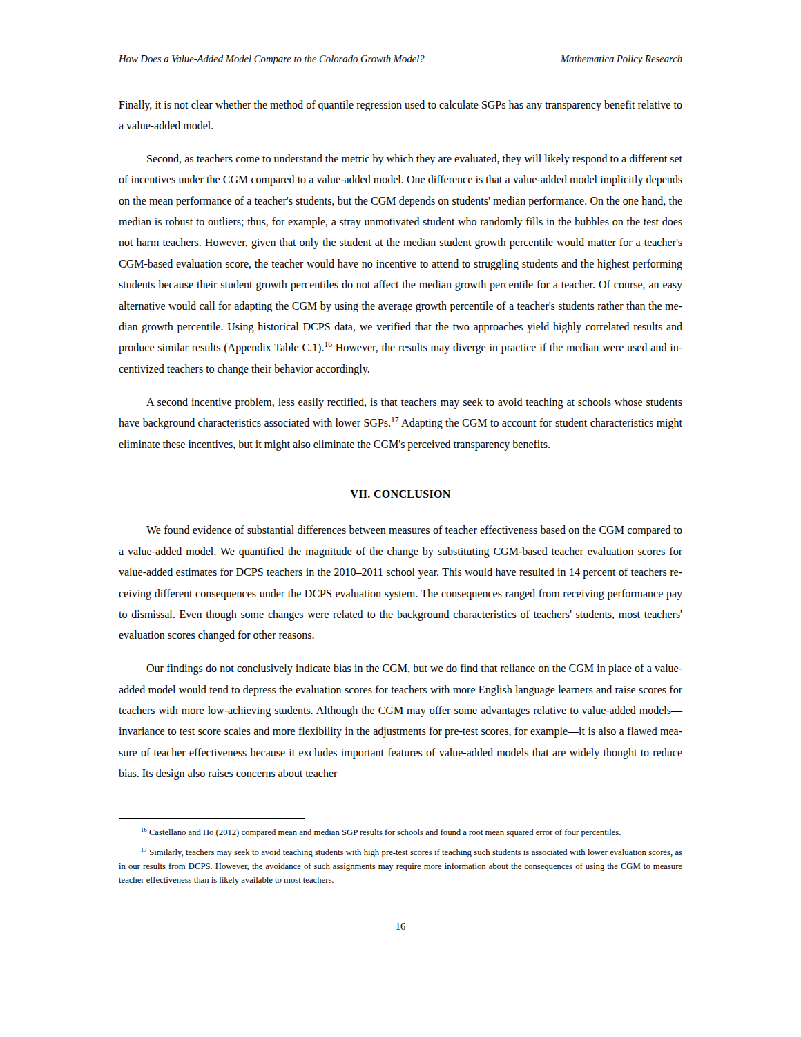How Does a Value-Added Model Compare to the Colorado Growth Model? Mathematica Policy Research
Finally, it is not clear whether the method of quantile regression used to calculate SGPs has any transparency benefit relative to a value-added model.
Second, as teachers come to understand the metric by which they are evaluated, they will likely respond to a different set of incentives under the CGM compared to a value-added model. One difference is that a value-added model implicitly depends on the mean performance of a teacher's students, but the CGM depends on students' median performance. On the one hand, the median is robust to outliers; thus, for example, a stray unmotivated student who randomly fills in the bubbles on the test does not harm teachers. However, given that only the student at the median student growth percentile would matter for a teacher's CGM-based evaluation score, the teacher would have no incentive to attend to struggling students and the highest performing students because their student growth percentiles do not affect the median growth percentile for a teacher. Of course, an easy alternative would call for adapting the CGM by using the average growth percentile of a teacher's students rather than the median growth percentile. Using historical DCPS data, we verified that the two approaches yield highly correlated results and produce similar results (Appendix Table C.1).16 However, the results may diverge in practice if the median were used and incentivized teachers to change their behavior accordingly.
A second incentive problem, less easily rectified, is that teachers may seek to avoid teaching at schools whose students have background characteristics associated with lower SGPs.17 Adapting the CGM to account for student characteristics might eliminate these incentives, but it might also eliminate the CGM's perceived transparency benefits.
VII. CONCLUSION
We found evidence of substantial differences between measures of teacher effectiveness based on the CGM compared to a value-added model. We quantified the magnitude of the change by substituting CGM-based teacher evaluation scores for value-added estimates for DCPS teachers in the 2010–2011 school year. This would have resulted in 14 percent of teachers receiving different consequences under the DCPS evaluation system. The consequences ranged from receiving performance pay to dismissal. Even though some changes were related to the background characteristics of teachers' students, most teachers' evaluation scores changed for other reasons.
Our findings do not conclusively indicate bias in the CGM, but we do find that reliance on the CGM in place of a value-added model would tend to depress the evaluation scores for teachers with more English language learners and raise scores for teachers with more low-achieving students. Although the CGM may offer some advantages relative to value-added models—invariance to test score scales and more flexibility in the adjustments for pre-test scores, for example—it is also a flawed measure of teacher effectiveness because it excludes important features of value-added models that are widely thought to reduce bias. Its design also raises concerns about teacher
16 Castellano and Ho (2012) compared mean and median SGP results for schools and found a root mean squared error of four percentiles.
17 Similarly, teachers may seek to avoid teaching students with high pre-test scores if teaching such students is associated with lower evaluation scores, as in our results from DCPS. However, the avoidance of such assignments may require more information about the consequences of using the CGM to measure teacher effectiveness than is likely available to most teachers.
16